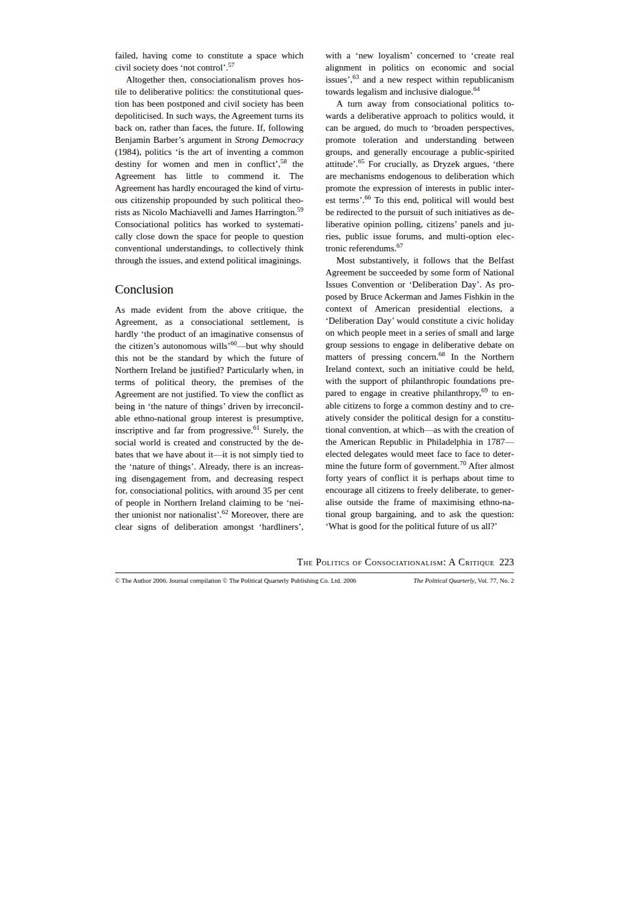failed, having come to constitute a space which civil society does ‘not control’.57
Altogether then, consociationalism proves hostile to deliberative politics: the constitutional question has been postponed and civil society has been depoliticised. In such ways, the Agreement turns its back on, rather than faces, the future. If, following Benjamin Barber’s argument in Strong Democracy (1984), politics ‘is the art of inventing a common destiny for women and men in conflict’,58 the Agreement has little to commend it. The Agreement has hardly encouraged the kind of virtuous citizenship propounded by such political theorists as Nicolo Machiavelli and James Harrington.59 Consociational politics has worked to systematically close down the space for people to question conventional understandings, to collectively think through the issues, and extend political imaginings.
Conclusion
As made evident from the above critique, the Agreement, as a consociational settlement, is hardly ‘the product of an imaginative consensus of the citizen’s autonomous wills’60—but why should this not be the standard by which the future of Northern Ireland be justified? Particularly when, in terms of political theory, the premises of the Agreement are not justified. To view the conflict as being in ‘the nature of things’ driven by irreconcilable ethno-national group interest is presumptive, inscriptive and far from progressive.61 Surely, the social world is created and constructed by the debates that we have about it—it is not simply tied to the ‘nature of things’. Already, there is an increasing disengagement from, and decreasing respect for, consociational politics, with around 35 per cent of people in Northern Ireland claiming to be ‘neither unionist nor nationalist’.62 Moreover, there are clear signs of deliberation amongst ‘hardliners’, with a ‘new loyalism’ concerned to ‘create real alignment in politics on economic and social issues’,63 and a new respect within republicanism towards legalism and inclusive dialogue.64
A turn away from consociational politics towards a deliberative approach to politics would, it can be argued, do much to ‘broaden perspectives, promote toleration and understanding between groups, and generally encourage a public-spirited attitude’.65 For crucially, as Dryzek argues, ‘there are mechanisms endogenous to deliberation which promote the expression of interests in public interest terms’.66 To this end, political will would best be redirected to the pursuit of such initiatives as deliberative opinion polling, citizens’ panels and juries, public issue forums, and multi-option electronic referendums.67
Most substantively, it follows that the Belfast Agreement be succeeded by some form of National Issues Convention or ‘Deliberation Day’. As proposed by Bruce Ackerman and James Fishkin in the context of American presidential elections, a ‘Deliberation Day’ would constitute a civic holiday on which people meet in a series of small and large group sessions to engage in deliberative debate on matters of pressing concern.68 In the Northern Ireland context, such an initiative could be held, with the support of philanthropic foundations prepared to engage in creative philanthropy,69 to enable citizens to forge a common destiny and to creatively consider the political design for a constitutional convention, at which—as with the creation of the American Republic in Philadelphia in 1787—elected delegates would meet face to face to determine the future form of government.70 After almost forty years of conflict it is perhaps about time to encourage all citizens to freely deliberate, to generalise outside the frame of maximising ethno-national group bargaining, and to ask the question: ‘What is good for the political future of us all?’
The Politics of Consociationalism: A Critique223
© The Author 2006. Journal compilation © The Political Quarterly Publishing Co. Ltd. 2006 The Political Quarterly, Vol. 77, No. 2